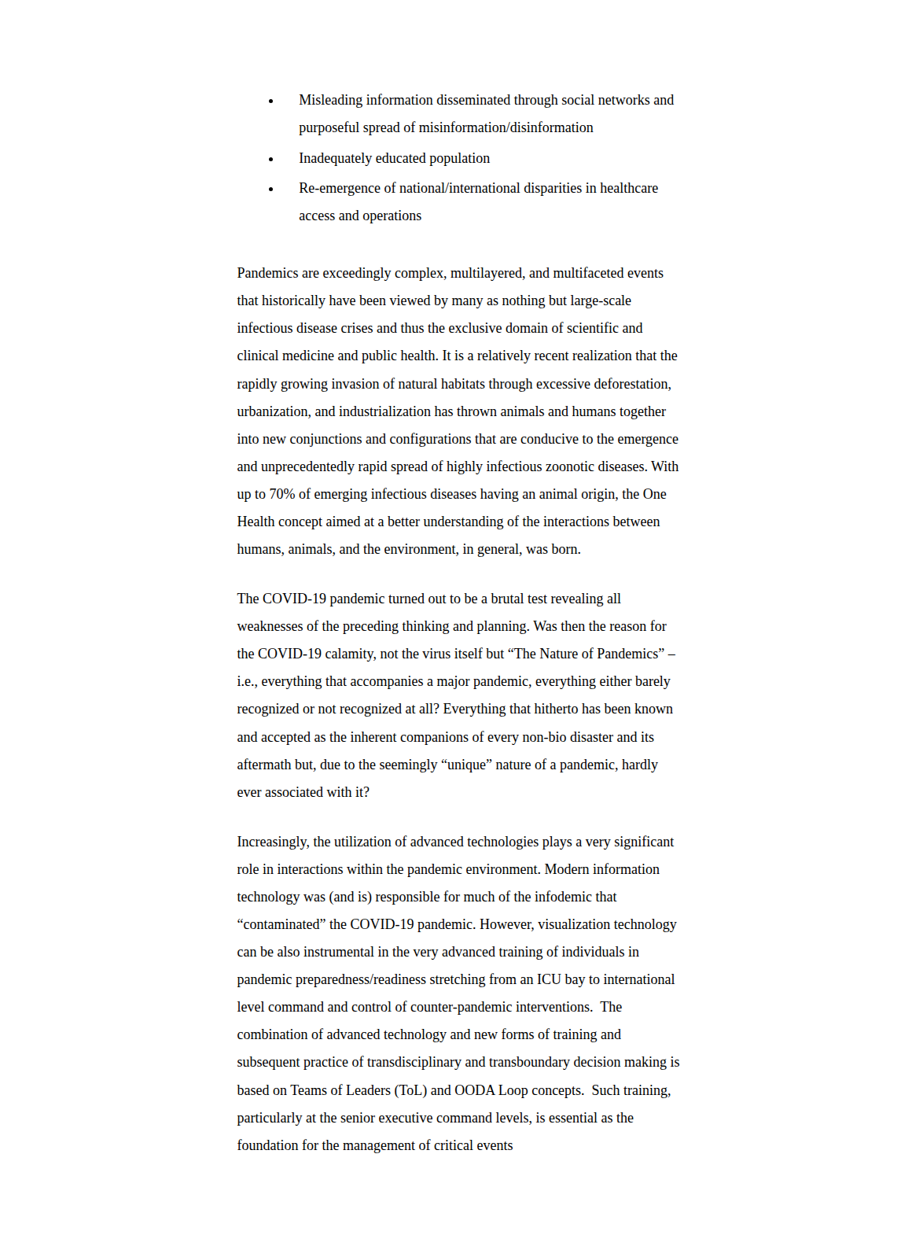Misleading information disseminated through social networks and purposeful spread of misinformation/disinformation
Inadequately educated population
Re-emergence of national/international disparities in healthcare access and operations
Pandemics are exceedingly complex, multilayered, and multifaceted events that historically have been viewed by many as nothing but large-scale infectious disease crises and thus the exclusive domain of scientific and clinical medicine and public health. It is a relatively recent realization that the rapidly growing invasion of natural habitats through excessive deforestation, urbanization, and industrialization has thrown animals and humans together into new conjunctions and configurations that are conducive to the emergence and unprecedentedly rapid spread of highly infectious zoonotic diseases. With up to 70% of emerging infectious diseases having an animal origin, the One Health concept aimed at a better understanding of the interactions between humans, animals, and the environment, in general, was born.
The COVID-19 pandemic turned out to be a brutal test revealing all weaknesses of the preceding thinking and planning. Was then the reason for the COVID-19 calamity, not the virus itself but “The Nature of Pandemics” – i.e., everything that accompanies a major pandemic, everything either barely recognized or not recognized at all? Everything that hitherto has been known and accepted as the inherent companions of every non-bio disaster and its aftermath but, due to the seemingly “unique” nature of a pandemic, hardly ever associated with it?
Increasingly, the utilization of advanced technologies plays a very significant role in interactions within the pandemic environment. Modern information technology was (and is) responsible for much of the infodemic that “contaminated” the COVID-19 pandemic. However, visualization technology can be also instrumental in the very advanced training of individuals in pandemic preparedness/readiness stretching from an ICU bay to international level command and control of counter-pandemic interventions. The combination of advanced technology and new forms of training and subsequent practice of transdisciplinary and transboundary decision making is based on Teams of Leaders (ToL) and OODA Loop concepts. Such training, particularly at the senior executive command levels, is essential as the foundation for the management of critical events